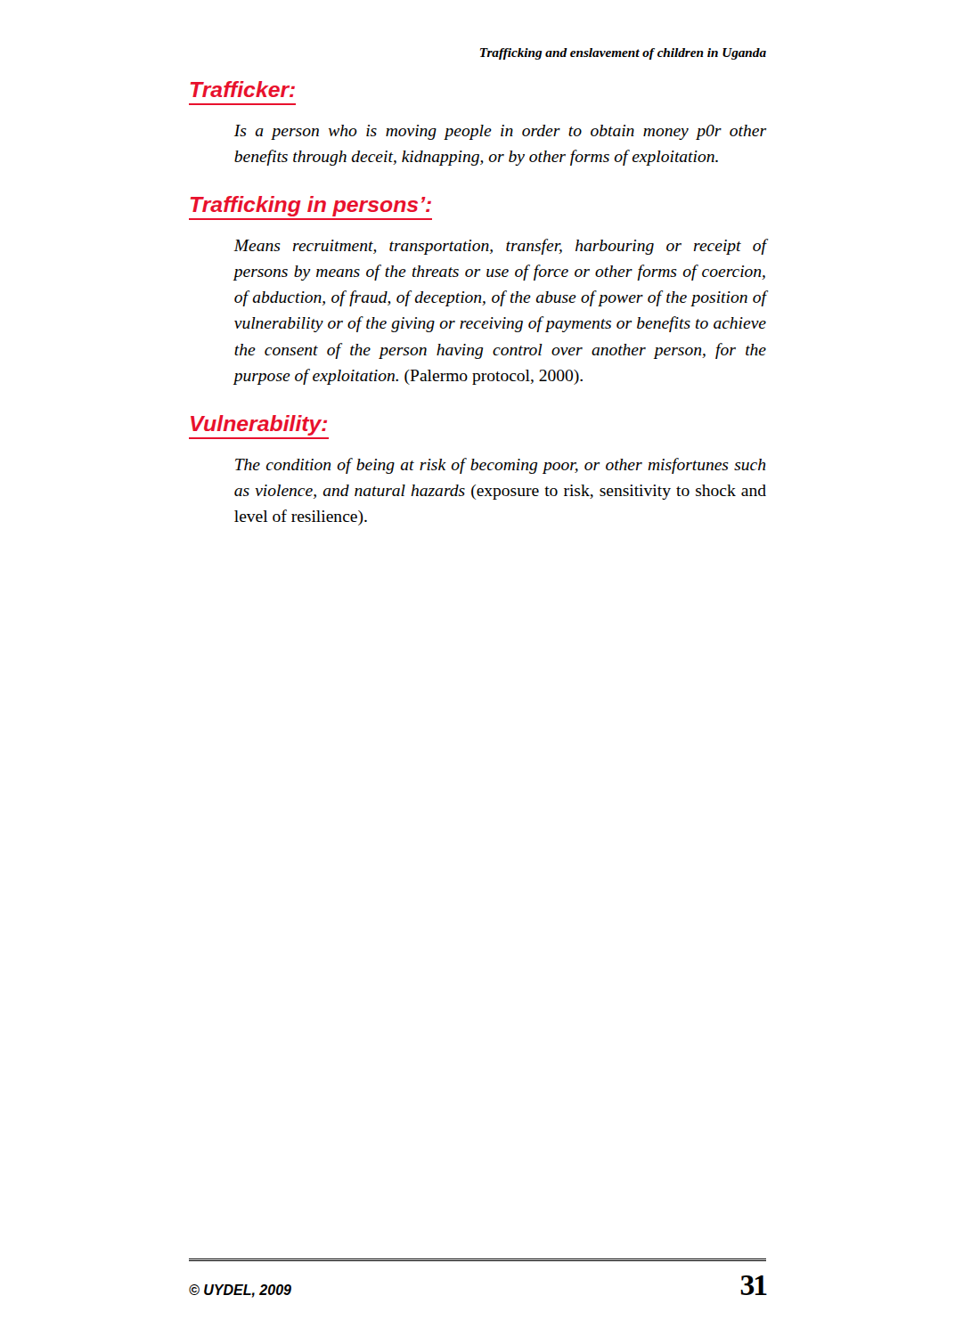Trafficking and enslavement of children in Uganda
Trafficker:
Is a person who is moving people in order to obtain money p0r other benefits through deceit, kidnapping, or by other forms of exploitation.
Trafficking in persons’:
Means recruitment, transportation, transfer, harbouring or receipt of persons by means of the threats or use of force or other forms of coercion, of abduction, of fraud, of deception, of the abuse of power of the position of vulnerability or of the giving or receiving of payments or benefits to achieve the consent of the person having control over another person, for the purpose of exploitation. (Palermo protocol, 2000).
Vulnerability:
The condition of being at risk of becoming poor, or other misfortunes such as violence, and natural hazards (exposure to risk, sensitivity to shock and level of resilience).
© UYDEL, 2009
31